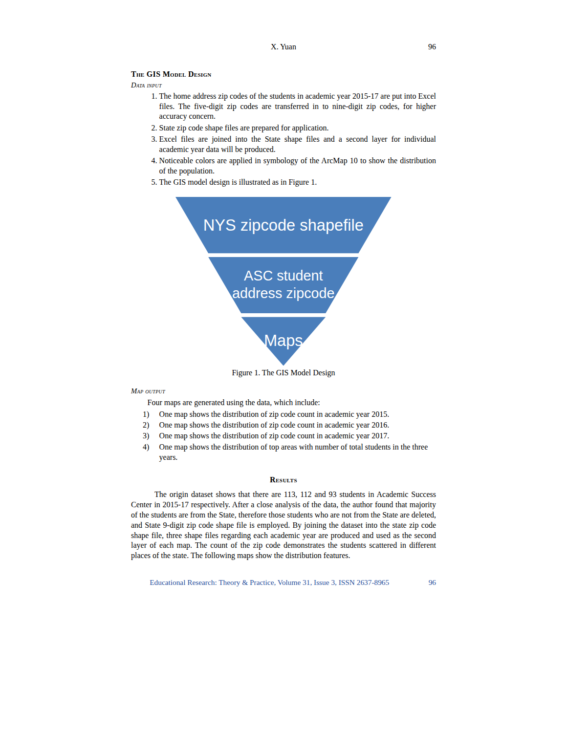X. Yuan 96
The GIS Model Design
Data input
The home address zip codes of the students in academic year 2015-17 are put into Excel files. The five-digit zip codes are transferred in to nine-digit zip codes, for higher accuracy concern.
State zip code shape files are prepared for application.
Excel files are joined into the State shape files and a second layer for individual academic year data will be produced.
Noticeable colors are applied in symbology of the ArcMap 10 to show the distribution of the population.
The GIS model design is illustrated as in Figure 1.
NYS zipcode shapefile ASC student address zipcode Maps
Figure 1. The GIS Model Design
Map output
Four maps are generated using the data, which include:
One map shows the distribution of zip code count in academic year 2015.
One map shows the distribution of zip code count in academic year 2016.
One map shows the distribution of zip code count in academic year 2017.
One map shows the distribution of top areas with number of total students in the three years.
Results
The origin dataset shows that there are 113, 112 and 93 students in Academic Success Center in 2015-17 respectively. After a close analysis of the data, the author found that majority of the students are from the State, therefore those students who are not from the State are deleted, and State 9-digit zip code shape file is employed. By joining the dataset into the state zip code shape file, three shape files regarding each academic year are produced and used as the second layer of each map. The count of the zip code demonstrates the students scattered in different places of the state. The following maps show the distribution features.
Educational Research: Theory & Practice, Volume 31, Issue 3, ISSN 2637-8965 96